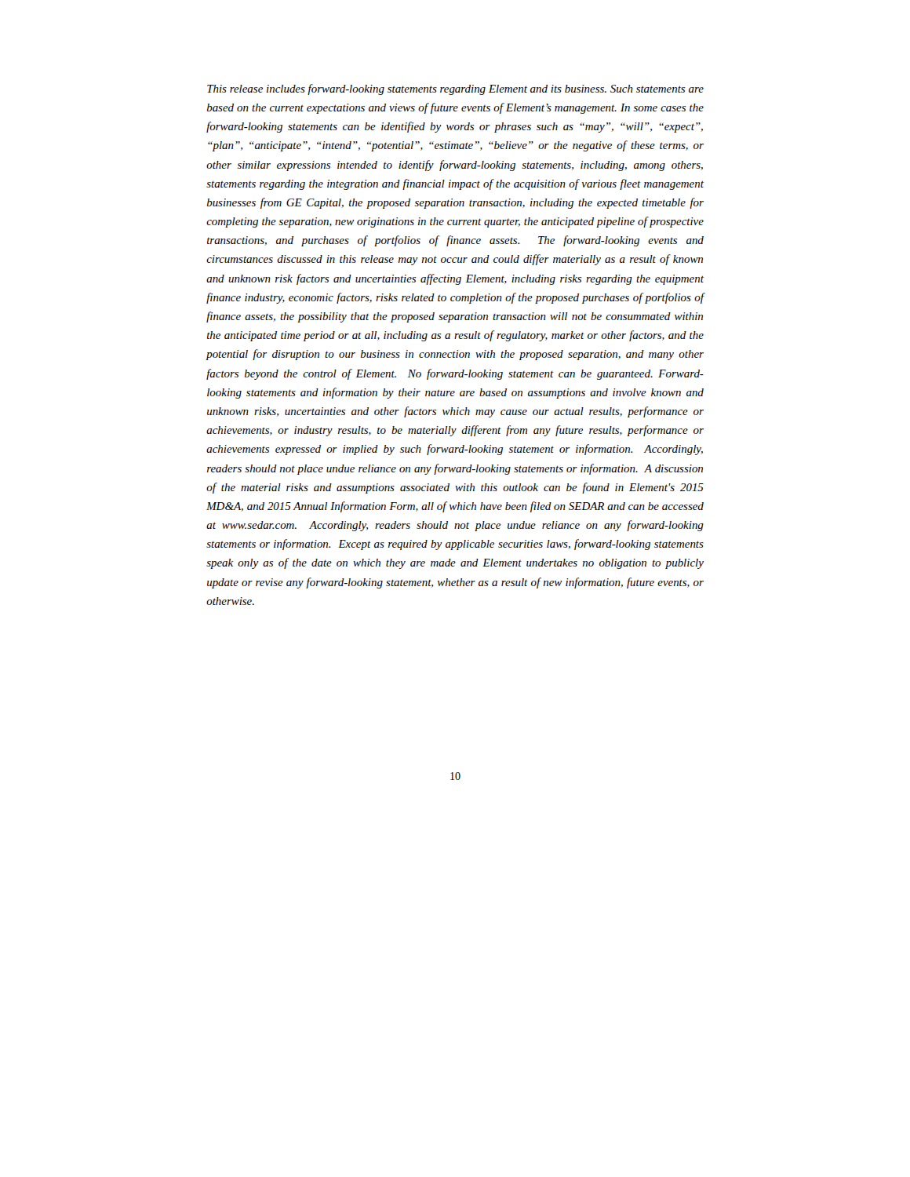This release includes forward-looking statements regarding Element and its business. Such statements are based on the current expectations and views of future events of Element’s management. In some cases the forward-looking statements can be identified by words or phrases such as “may”, “will”, “expect”, “plan”, “anticipate”, “intend”, “potential”, “estimate”, “believe” or the negative of these terms, or other similar expressions intended to identify forward-looking statements, including, among others, statements regarding the integration and financial impact of the acquisition of various fleet management businesses from GE Capital, the proposed separation transaction, including the expected timetable for completing the separation, new originations in the current quarter, the anticipated pipeline of prospective transactions, and purchases of portfolios of finance assets. The forward-looking events and circumstances discussed in this release may not occur and could differ materially as a result of known and unknown risk factors and uncertainties affecting Element, including risks regarding the equipment finance industry, economic factors, risks related to completion of the proposed purchases of portfolios of finance assets, the possibility that the proposed separation transaction will not be consummated within the anticipated time period or at all, including as a result of regulatory, market or other factors, and the potential for disruption to our business in connection with the proposed separation, and many other factors beyond the control of Element. No forward-looking statement can be guaranteed. Forward-looking statements and information by their nature are based on assumptions and involve known and unknown risks, uncertainties and other factors which may cause our actual results, performance or achievements, or industry results, to be materially different from any future results, performance or achievements expressed or implied by such forward-looking statement or information. Accordingly, readers should not place undue reliance on any forward-looking statements or information. A discussion of the material risks and assumptions associated with this outlook can be found in Element's 2015 MD&A, and 2015 Annual Information Form, all of which have been filed on SEDAR and can be accessed at www.sedar.com. Accordingly, readers should not place undue reliance on any forward-looking statements or information. Except as required by applicable securities laws, forward-looking statements speak only as of the date on which they are made and Element undertakes no obligation to publicly update or revise any forward-looking statement, whether as a result of new information, future events, or otherwise.
10